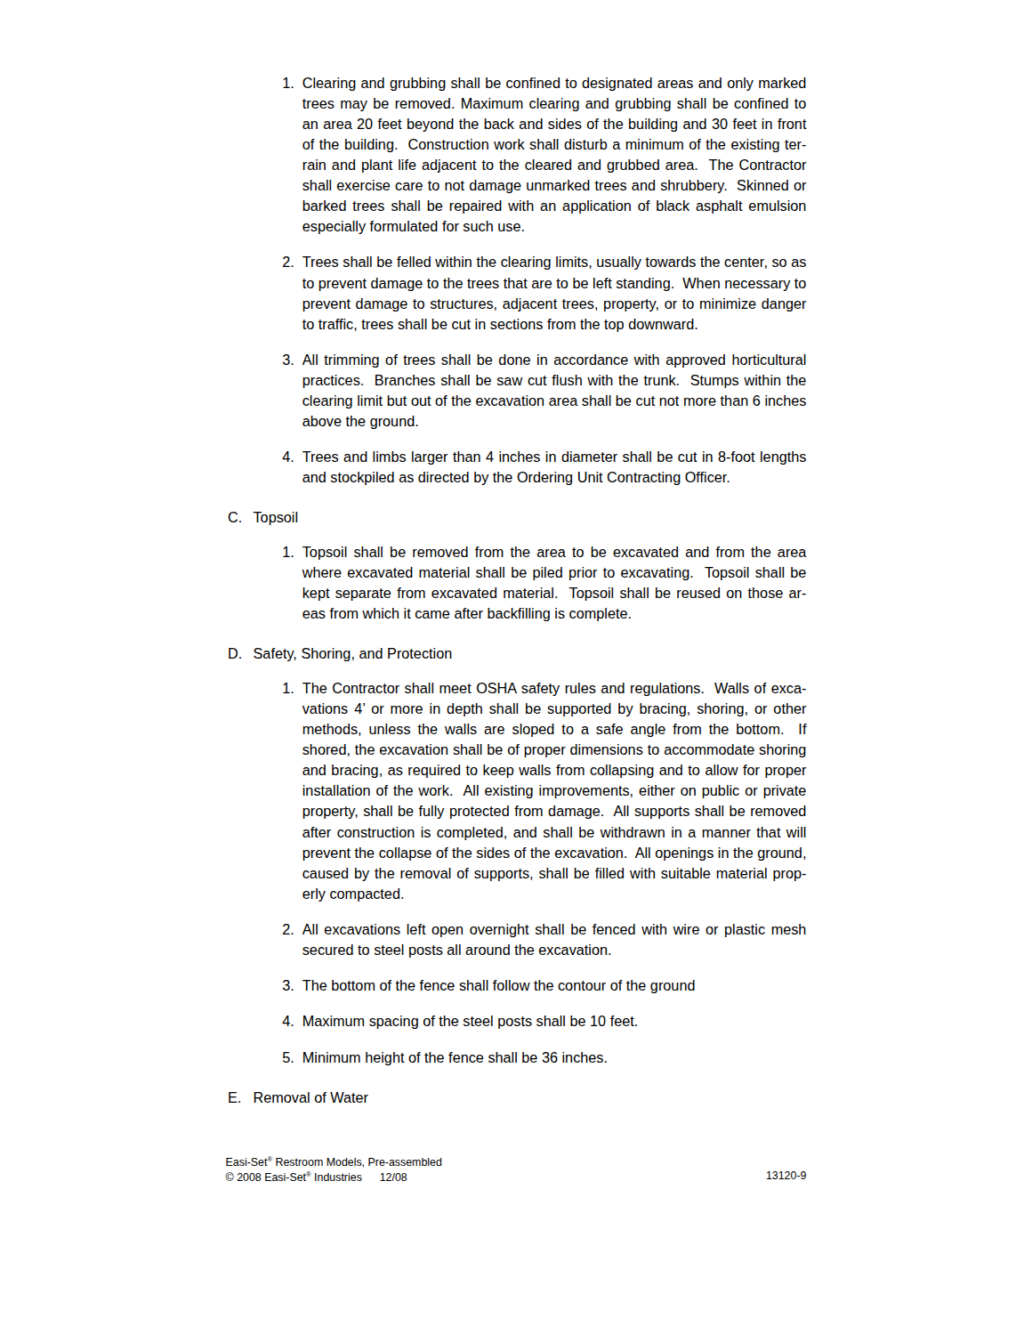1. Clearing and grubbing shall be confined to designated areas and only marked trees may be removed. Maximum clearing and grubbing shall be confined to an area 20 feet beyond the back and sides of the building and 30 feet in front of the building. Construction work shall disturb a minimum of the existing terrain and plant life adjacent to the cleared and grubbed area. The Contractor shall exercise care to not damage unmarked trees and shrubbery. Skinned or barked trees shall be repaired with an application of black asphalt emulsion especially formulated for such use.
2. Trees shall be felled within the clearing limits, usually towards the center, so as to prevent damage to the trees that are to be left standing. When necessary to prevent damage to structures, adjacent trees, property, or to minimize danger to traffic, trees shall be cut in sections from the top downward.
3. All trimming of trees shall be done in accordance with approved horticultural practices. Branches shall be saw cut flush with the trunk. Stumps within the clearing limit but out of the excavation area shall be cut not more than 6 inches above the ground.
4. Trees and limbs larger than 4 inches in diameter shall be cut in 8-foot lengths and stockpiled as directed by the Ordering Unit Contracting Officer.
C. Topsoil
1. Topsoil shall be removed from the area to be excavated and from the area where excavated material shall be piled prior to excavating. Topsoil shall be kept separate from excavated material. Topsoil shall be reused on those areas from which it came after backfilling is complete.
D. Safety, Shoring, and Protection
1. The Contractor shall meet OSHA safety rules and regulations. Walls of excavations 4’ or more in depth shall be supported by bracing, shoring, or other methods, unless the walls are sloped to a safe angle from the bottom. If shored, the excavation shall be of proper dimensions to accommodate shoring and bracing, as required to keep walls from collapsing and to allow for proper installation of the work. All existing improvements, either on public or private property, shall be fully protected from damage. All supports shall be removed after construction is completed, and shall be withdrawn in a manner that will prevent the collapse of the sides of the excavation. All openings in the ground, caused by the removal of supports, shall be filled with suitable material properly compacted.
2. All excavations left open overnight shall be fenced with wire or plastic mesh secured to steel posts all around the excavation.
3. The bottom of the fence shall follow the contour of the ground
4. Maximum spacing of the steel posts shall be 10 feet.
5. Minimum height of the fence shall be 36 inches.
E. Removal of Water
Easi-Set® Restroom Models, Pre-assembled
© 2008 Easi-Set® Industries 12/08
13120-9